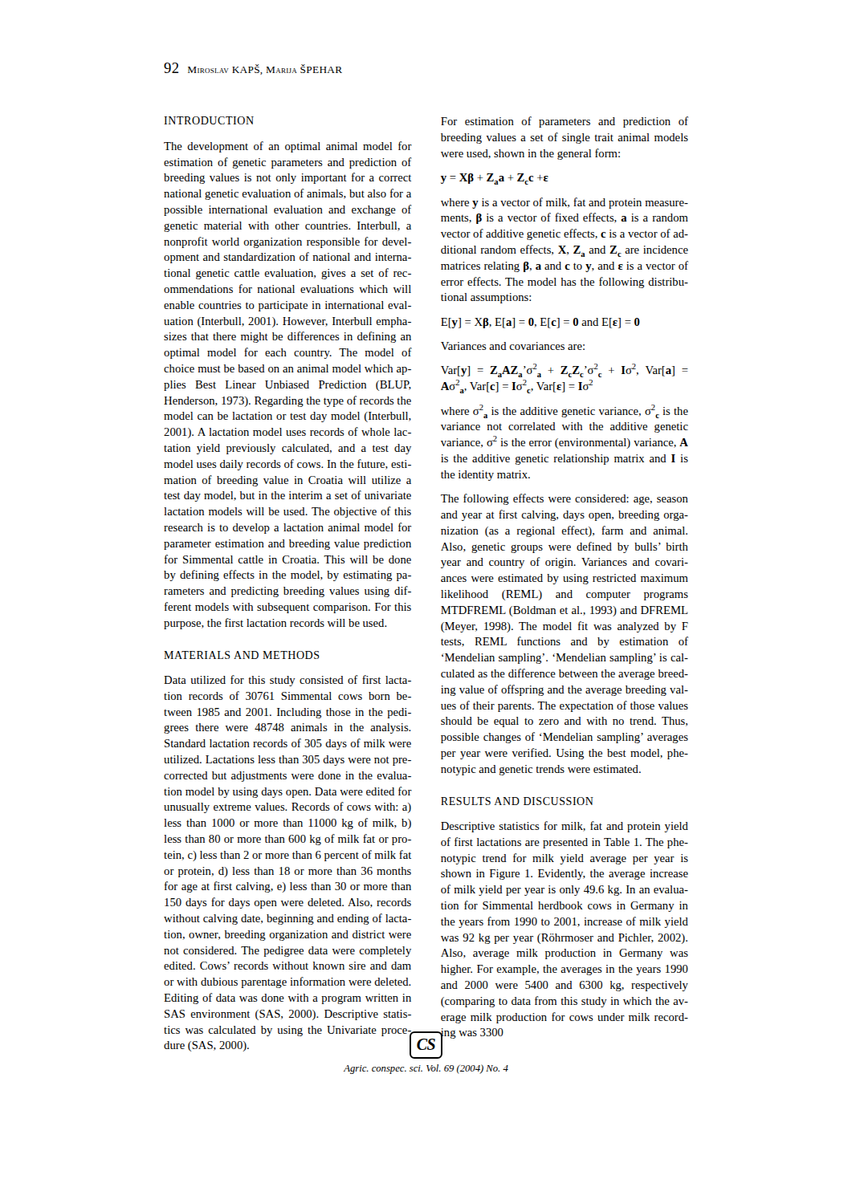92 Miroslav KAPŠ, Marija ŠPEHAR
INTRODUCTION
The development of an optimal animal model for estimation of genetic parameters and prediction of breeding values is not only important for a correct national genetic evaluation of animals, but also for a possible international evaluation and exchange of genetic material with other countries. Interbull, a nonprofit world organization responsible for development and standardization of national and international genetic cattle evaluation, gives a set of recommendations for national evaluations which will enable countries to participate in international evaluation (Interbull, 2001). However, Interbull emphasizes that there might be differences in defining an optimal model for each country. The model of choice must be based on an animal model which applies Best Linear Unbiased Prediction (BLUP, Henderson, 1973). Regarding the type of records the model can be lactation or test day model (Interbull, 2001). A lactation model uses records of whole lactation yield previously calculated, and a test day model uses daily records of cows. In the future, estimation of breeding value in Croatia will utilize a test day model, but in the interim a set of univariate lactation models will be used. The objective of this research is to develop a lactation animal model for parameter estimation and breeding value prediction for Simmental cattle in Croatia. This will be done by defining effects in the model, by estimating parameters and predicting breeding values using different models with subsequent comparison. For this purpose, the first lactation records will be used.
MATERIALS AND METHODS
Data utilized for this study consisted of first lactation records of 30761 Simmental cows born between 1985 and 2001. Including those in the pedigrees there were 48748 animals in the analysis. Standard lactation records of 305 days of milk were utilized. Lactations less than 305 days were not precorrected but adjustments were done in the evaluation model by using days open. Data were edited for unusually extreme values. Records of cows with: a) less than 1000 or more than 11000 kg of milk, b) less than 80 or more than 600 kg of milk fat or protein, c) less than 2 or more than 6 percent of milk fat or protein, d) less than 18 or more than 36 months for age at first calving, e) less than 30 or more than 150 days for days open were deleted. Also, records without calving date, beginning and ending of lactation, owner, breeding organization and district were not considered. The pedigree data were completely edited. Cows’ records without known sire and dam or with dubious parentage information were deleted. Editing of data was done with a program written in SAS environment (SAS, 2000). Descriptive statistics was calculated by using the Univariate procedure (SAS, 2000).
For estimation of parameters and prediction of breeding values a set of single trait animal models were used, shown in the general form:
y = Xβ + Zaa + Zcc +ε
where y is a vector of milk, fat and protein measurements, β is a vector of fixed effects, a is a random vector of additive genetic effects, c is a vector of additional random effects, X, Za and Zc are incidence matrices relating β, a and c to y, and ε is a vector of error effects. The model has the following distributional assumptions:
E[y] = Xβ, E[a] = 0, E[c] = 0 and E[ε] = 0
Variances and covariances are:
Var[y] = ZaAZa’σ2a + ZcZc’σ2c + Iσ2, Var[a] = Aσ2a, Var[c] = Iσ2c, Var[ε] = Iσ2
where σ2a is the additive genetic variance, σ2c is the variance not correlated with the additive genetic variance, σ2 is the error (environmental) variance, A is the additive genetic relationship matrix and I is the identity matrix.
The following effects were considered: age, season and year at first calving, days open, breeding organization (as a regional effect), farm and animal. Also, genetic groups were defined by bulls’ birth year and country of origin. Variances and covariances were estimated by using restricted maximum likelihood (REML) and computer programs MTDFREML (Boldman et al., 1993) and DFREML (Meyer, 1998). The model fit was analyzed by F tests, REML functions and by estimation of ‘Mendelian sampling’. ‘Mendelian sampling’ is calculated as the difference between the average breeding value of offspring and the average breeding values of their parents. The expectation of those values should be equal to zero and with no trend. Thus, possible changes of ‘Mendelian sampling’ averages per year were verified. Using the best model, phenotypic and genetic trends were estimated.
RESULTS AND DISCUSSION
Descriptive statistics for milk, fat and protein yield of first lactations are presented in Table 1. The phenotypic trend for milk yield average per year is shown in Figure 1. Evidently, the average increase of milk yield per year is only 49.6 kg. In an evaluation for Simmental herdbook cows in Germany in the years from 1990 to 2001, increase of milk yield was 92 kg per year (Röhrmoser and Pichler, 2002). Also, average milk production in Germany was higher. For example, the averages in the years 1990 and 2000 were 5400 and 6300 kg, respectively (comparing to data from this study in which the average milk production for cows under milk recording was 3300
CS
Agric. conspec. sci. Vol. 69 (2004) No. 4